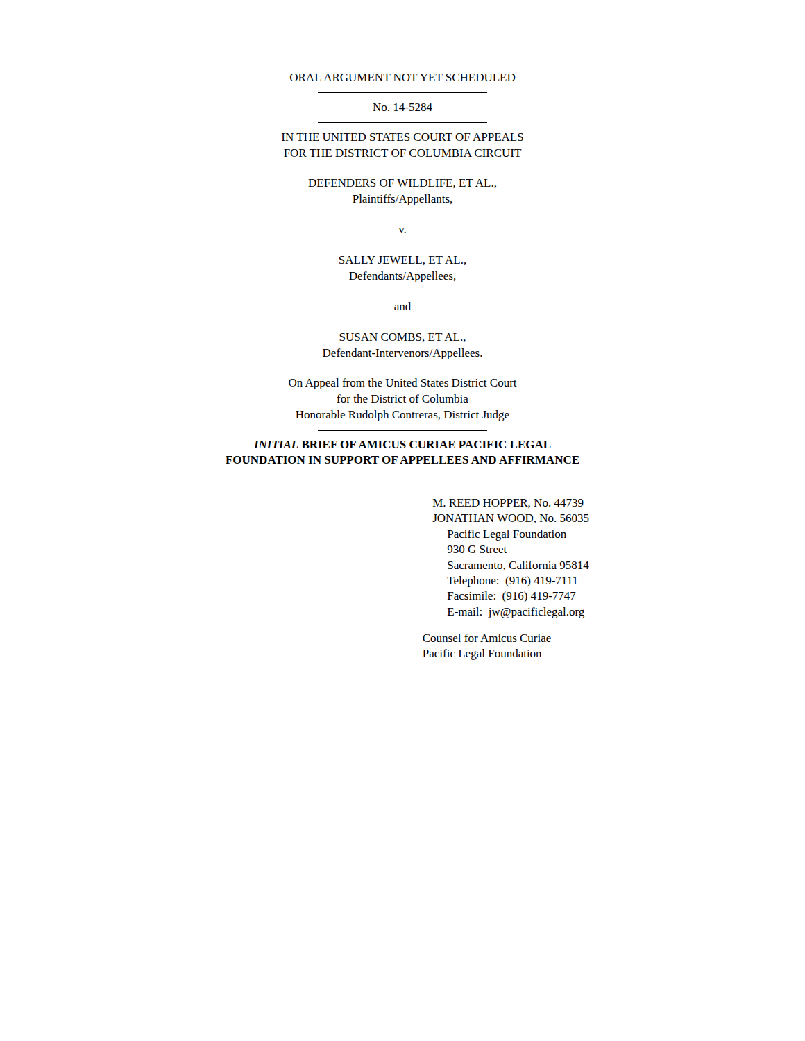Oral Argument Not Yet Scheduled
No. 14-5284
In the United States Court of Appeals
for the District of Columbia Circuit
Defenders of Wildlife, et al.,
Plaintiffs/Appellants,
v.
Sally Jewell, et al.,
Defendants/Appellees,
and
Susan Combs, et al.,
Defendant-Intervenors/Appellees.
On Appeal from the United States District Court
for the District of Columbia
Honorable Rudolph Contreras, District Judge
INITIAL BRIEF OF AMICUS CURIAE PACIFIC LEGAL
FOUNDATION IN SUPPORT OF APPELLEES AND AFFIRMANCE
M. REED HOPPER, No. 44739
JONATHAN WOOD, No. 56035
Pacific Legal Foundation
930 G Street
Sacramento, California 95814
Telephone: (916) 419-7111
Facsimile: (916) 419-7747
E-mail: jw@pacificlegal.org
Counsel for Amicus Curiae
Pacific Legal Foundation